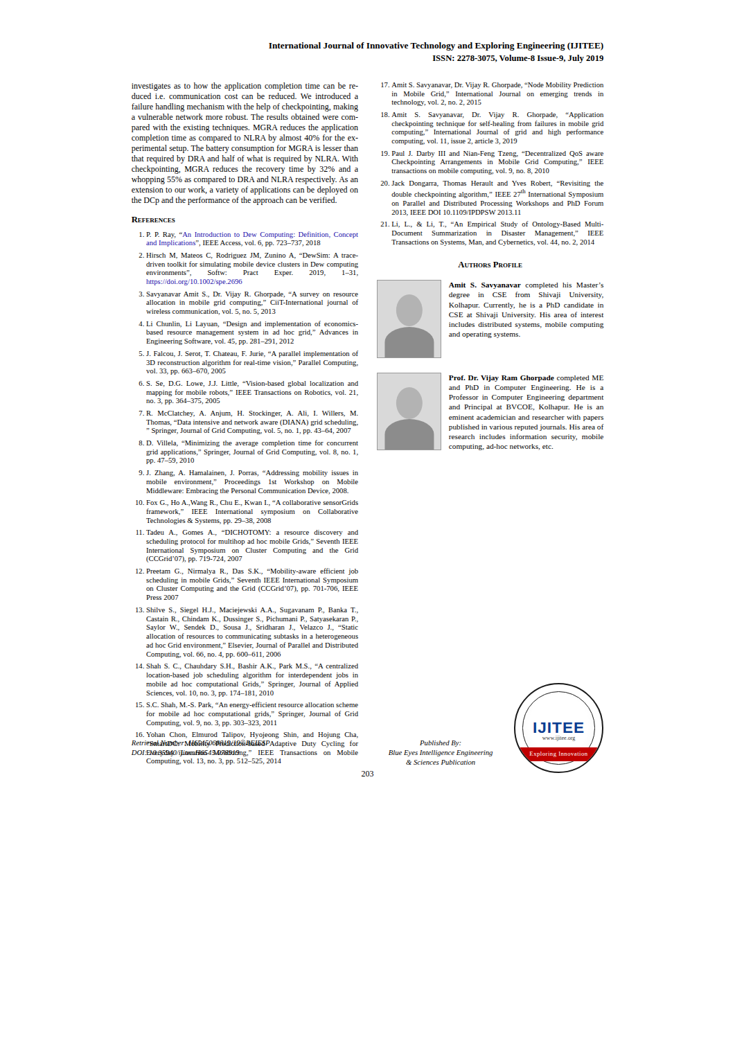International Journal of Innovative Technology and Exploring Engineering (IJITEE)
ISSN: 2278-3075, Volume-8 Issue-9, July 2019
investigates as to how the application completion time can be reduced i.e. communication cost can be reduced. We introduced a failure handling mechanism with the help of checkpointing, making a vulnerable network more robust. The results obtained were compared with the existing techniques. MGRA reduces the application completion time as compared to NLRA by almost 40% for the experimental setup. The battery consumption for MGRA is lesser than that required by DRA and half of what is required by NLRA. With checkpointing, MGRA reduces the recovery time by 32% and a whopping 55% as compared to DRA and NLRA respectively. As an extension to our work, a variety of applications can be deployed on the DCp and the performance of the approach can be verified.
References
P. P. Ray, “An Introduction to Dew Computing: Definition, Concept and Implications”, IEEE Access, vol. 6, pp. 723–737, 2018
Hirsch M, Mateos C, Rodriguez JM, Zunino A, “DewSim: A trace-driven toolkit for simulating mobile device clusters in Dew computing environments”, Softw: Pract Exper. 2019, 1–31, https://doi.org/10.1002/spe.2696
Savyanavar Amit S., Dr. Vijay R. Ghorpade, “A survey on resource allocation in mobile grid computing,” CiiT-International journal of wireless communication, vol. 5, no. 5, 2013
Li Chunlin, Li Layuan, “Design and implementation of economics-based resource management system in ad hoc grid,” Advances in Engineering Software, vol. 45, pp. 281–291, 2012
J. Falcou, J. Serot, T. Chateau, F. Jurie, “A parallel implementation of 3D reconstruction algorithm for real-time vision,” Parallel Computing, vol. 33, pp. 663–670, 2005
S. Se, D.G. Lowe, J.J. Little, “Vision-based global localization and mapping for mobile robots,” IEEE Transactions on Robotics, vol. 21, no. 3, pp. 364–375, 2005
R. McClatchey, A. Anjum, H. Stockinger, A. Ali, I. Willers, M. Thomas, “Data intensive and network aware (DIANA) grid scheduling, ” Springer, Journal of Grid Computing, vol. 5, no. 1, pp. 43–64, 2007
D. Villela, “Minimizing the average completion time for concurrent grid applications,” Springer, Journal of Grid Computing, vol. 8, no. 1, pp. 47–59, 2010
J. Zhang, A. Hamalainen, J. Porras, “Addressing mobility issues in mobile environment,” Proceedings 1st Workshop on Mobile Middleware: Embracing the Personal Communication Device, 2008.
Fox G., Ho A.,Wang R., Chu E., Kwan I., “A collaborative sensorGrids framework,” IEEE International symposium on Collaborative Technologies & Systems, pp. 29–38, 2008
Tadeu A., Gomes A., “DICHOTOMY: a resource discovery and scheduling protocol for multihop ad hoc mobile Grids,” Seventh IEEE International Symposium on Cluster Computing and the Grid (CCGrid’07), pp. 719-724, 2007
Preetam G., Nirmalya R., Das S.K., “Mobility-aware efficient job scheduling in mobile Grids,” Seventh IEEE International Symposium on Cluster Computing and the Grid (CCGrid’07), pp. 701-706, IEEE Press 2007
Shilve S., Siegel H.J., Maciejewski A.A., Sugavanam P., Banka T., Castain R., Chindam K., Dussinger S., Pichumani P., Satyasekaran P., Saylor W., Sendek D., Sousa J., Sridharan J., Velazco J., “Static allocation of resources to communicating subtasks in a heterogeneous ad hoc Grid environment,” Elsevier, Journal of Parallel and Distributed Computing, vol. 66, no. 4, pp. 600–611, 2006
Shah S. C., Chauhdary S.H., Bashir A.K., Park M.S., “A centralized location-based job scheduling algorithm for interdependent jobs in mobile ad hoc computational Grids,” Springer, Journal of Applied Sciences, vol. 10, no. 3, pp. 174–181, 2010
S.C. Shah, M.-S. Park, “An energy-efficient resource allocation scheme for mobile ad hoc computational grids,” Springer, Journal of Grid Computing, vol. 9, no. 3, pp. 303–323, 2011
Yohan Chon, Elmurod Talipov, Hyojeong Shin, and Hojung Cha, “SmartDC: Mobility Prediction-based Adaptive Duty Cycling for Everyday Location Monitoring,” IEEE Transactions on Mobile Computing, vol. 13, no. 3, pp. 512–525, 2014
Amit S. Savyanavar, Dr. Vijay R. Ghorpade, “Node Mobility Prediction in Mobile Grid,” International Journal on emerging trends in technology, vol. 2, no. 2, 2015
Amit S. Savyanavar, Dr. Vijay R. Ghorpade, “Application checkpointing technique for self-healing from failures in mobile grid computing,” International Journal of grid and high performance computing, vol. 11, issue 2, article 3, 2019
Paul J. Darby III and Nian-Feng Tzeng, “Decentralized QoS aware Checkpointing Arrangements in Mobile Grid Computing,” IEEE transactions on mobile computing, vol. 9, no. 8, 2010
Jack Dongarra, Thomas Herault and Yves Robert, “Revisiting the double checkpointing algorithm,” IEEE 27th International Symposium on Parallel and Distributed Processing Workshops and PhD Forum 2013, IEEE DOI 10.1109/IPDPSW 2013.11
Li, L., & Li, T., “An Empirical Study of Ontology-Based Multi-Document Summarization in Disaster Management,” IEEE Transactions on Systems, Man, and Cybernetics, vol. 44, no. 2, 2014
Authors Profile
Amit S. Savyanavar completed his Master’s degree in CSE from Shivaji University, Kolhapur. Currently, he is a PhD candidate in CSE at Shivaji University. His area of interest includes distributed systems, mobile computing and operating systems.
Prof. Dr. Vijay Ram Ghorpade completed ME and PhD in Computer Engineering. He is a Professor in Computer Engineering department and Principal at BVCOE, Kolhapur. He is an eminent academician and researcher with papers published in various reputed journals. His area of research includes information security, mobile computing, ad-hoc networks, etc.
IJITEE
www.ijitee.org
Exploring Innovation
Retrieval Number: H6545068819/19©BEIESP
DOI: 10.35940/ijitee.H6545.078919
Published By:
Blue Eyes Intelligence Engineering
& Sciences Publication
203